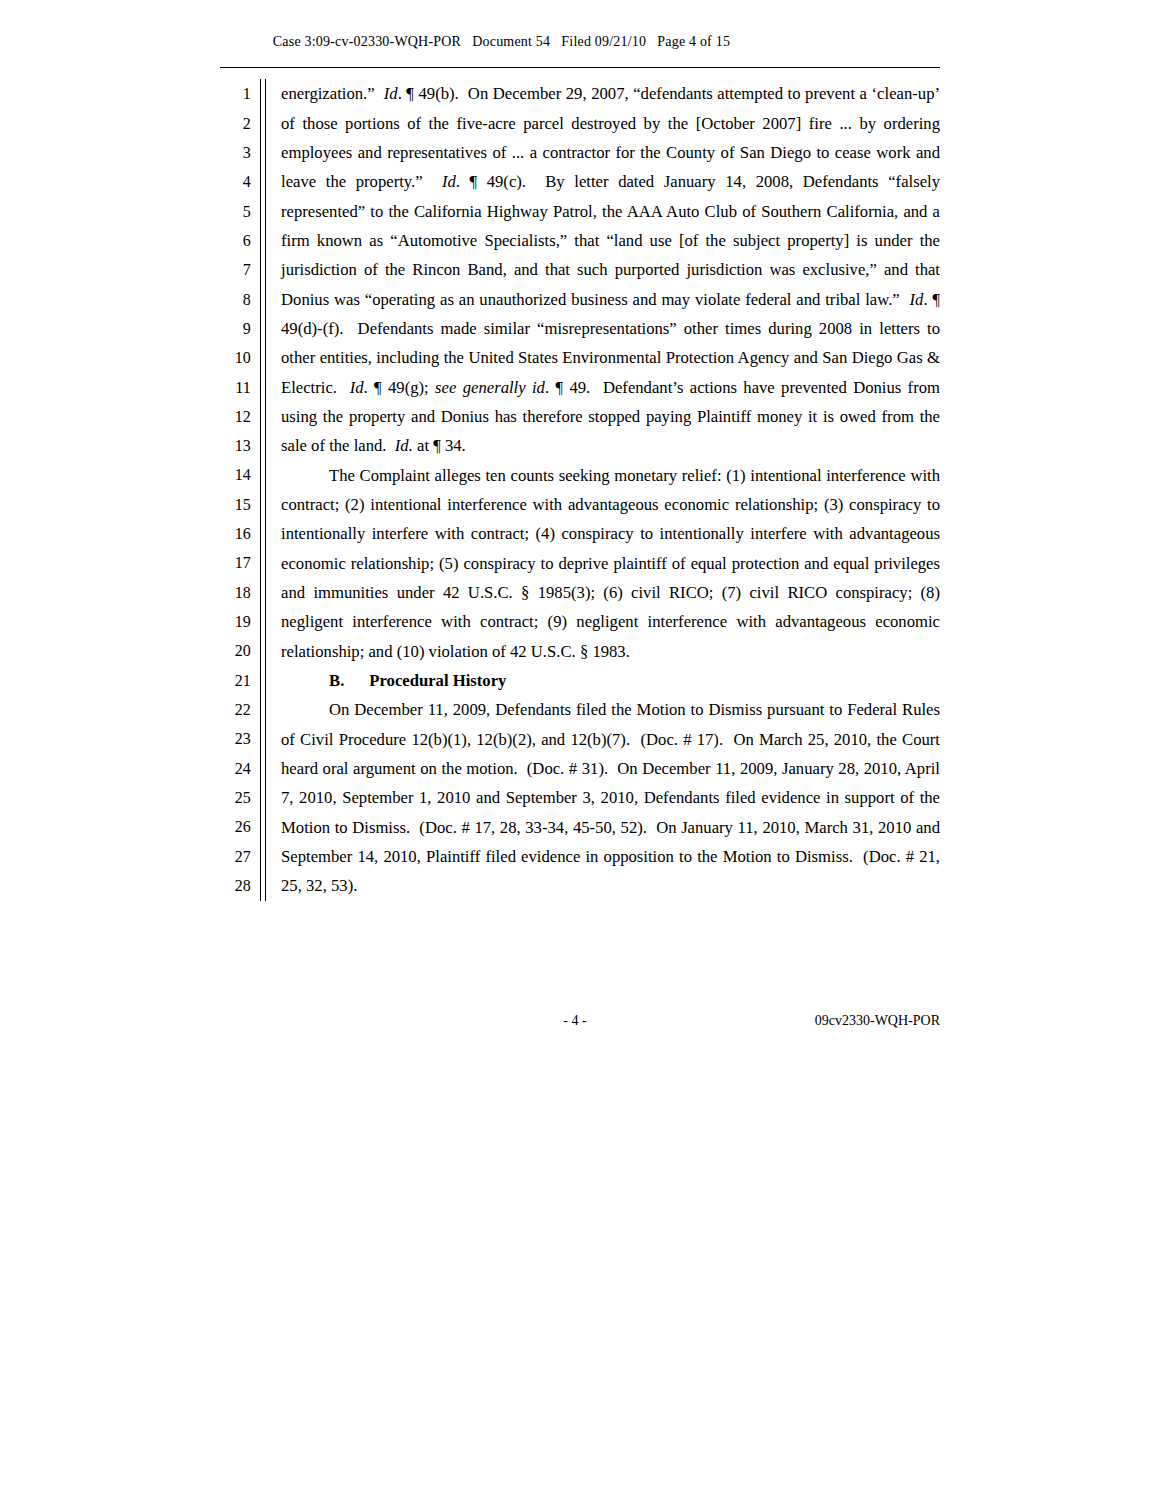Case 3:09-cv-02330-WQH-POR Document 54 Filed 09/21/10 Page 4 of 15
1
2
3
4
5
6
7
8
9
10
11
12
13
14
15
16
17
18
19
20
21
22
23
24
25
26
27
28
energization.” Id. ¶ 49(b). On December 29, 2007, “defendants attempted to prevent a ‘clean-up’ of those portions of the five-acre parcel destroyed by the [October 2007] fire ... by ordering employees and representatives of ... a contractor for the County of San Diego to cease work and leave the property.” Id. ¶ 49(c). By letter dated January 14, 2008, Defendants “falsely represented” to the California Highway Patrol, the AAA Auto Club of Southern California, and a firm known as “Automotive Specialists,” that “land use [of the subject property] is under the jurisdiction of the Rincon Band, and that such purported jurisdiction was exclusive,” and that Donius was “operating as an unauthorized business and may violate federal and tribal law.” Id. ¶ 49(d)-(f). Defendants made similar “misrepresentations” other times during 2008 in letters to other entities, including the United States Environmental Protection Agency and San Diego Gas & Electric. Id. ¶ 49(g); see generally id. ¶ 49. Defendant’s actions have prevented Donius from using the property and Donius has therefore stopped paying Plaintiff money it is owed from the sale of the land. Id. at ¶ 34.
The Complaint alleges ten counts seeking monetary relief: (1) intentional interference with contract; (2) intentional interference with advantageous economic relationship; (3) conspiracy to intentionally interfere with contract; (4) conspiracy to intentionally interfere with advantageous economic relationship; (5) conspiracy to deprive plaintiff of equal protection and equal privileges and immunities under 42 U.S.C. § 1985(3); (6) civil RICO; (7) civil RICO conspiracy; (8) negligent interference with contract; (9) negligent interference with advantageous economic relationship; and (10) violation of 42 U.S.C. § 1983.
B. Procedural History
On December 11, 2009, Defendants filed the Motion to Dismiss pursuant to Federal Rules of Civil Procedure 12(b)(1), 12(b)(2), and 12(b)(7). (Doc. # 17). On March 25, 2010, the Court heard oral argument on the motion. (Doc. # 31). On December 11, 2009, January 28, 2010, April 7, 2010, September 1, 2010 and September 3, 2010, Defendants filed evidence in support of the Motion to Dismiss. (Doc. # 17, 28, 33-34, 45-50, 52). On January 11, 2010, March 31, 2010 and September 14, 2010, Plaintiff filed evidence in opposition to the Motion to Dismiss. (Doc. # 21, 25, 32, 53).
- 4 -
09cv2330-WQH-POR